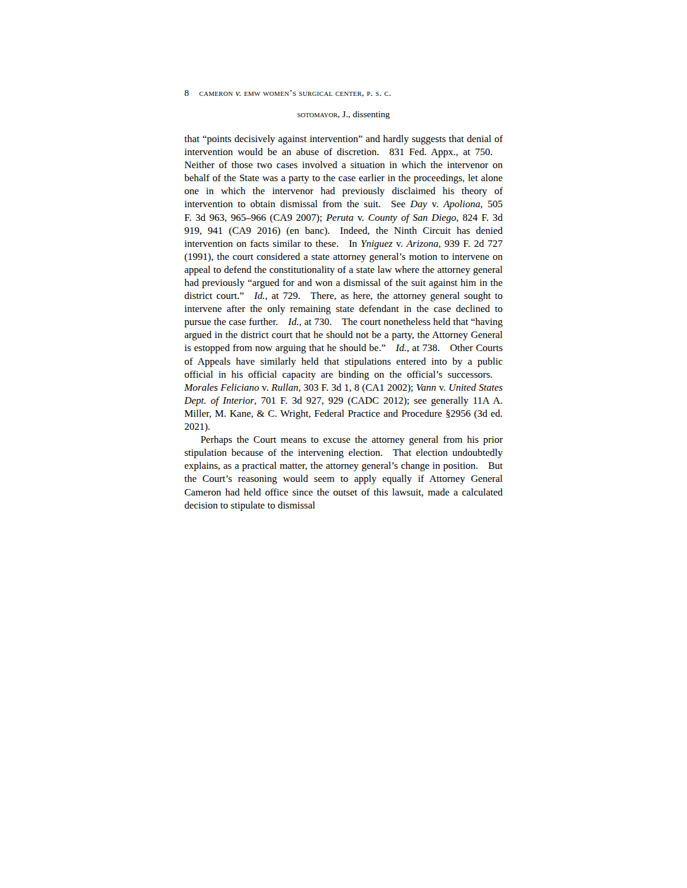8 CAMERON v. EMW WOMEN’S SURGICAL CENTER, P. S. C.
Sotomayor, J., dissenting
that “points decisively against intervention” and hardly suggests that denial of intervention would be an abuse of discretion. 831 Fed. Appx., at 750. Neither of those two cases involved a situation in which the intervenor on behalf of the State was a party to the case earlier in the proceedings, let alone one in which the intervenor had previously disclaimed his theory of intervention to obtain dismissal from the suit. See Day v. Apoliona, 505 F. 3d 963, 965–966 (CA9 2007); Peruta v. County of San Diego, 824 F. 3d 919, 941 (CA9 2016) (en banc). Indeed, the Ninth Circuit has denied intervention on facts similar to these. In Yniguez v. Arizona, 939 F. 2d 727 (1991), the court considered a state attorney general’s motion to intervene on appeal to defend the constitutionality of a state law where the attorney general had previously “argued for and won a dismissal of the suit against him in the district court.” Id., at 729. There, as here, the attorney general sought to intervene after the only remaining state defendant in the case declined to pursue the case further. Id., at 730. The court nonetheless held that “having argued in the district court that he should not be a party, the Attorney General is estopped from now arguing that he should be.” Id., at 738. Other Courts of Appeals have similarly held that stipulations entered into by a public official in his official capacity are binding on the official’s successors. Morales Feliciano v. Rullan, 303 F. 3d 1, 8 (CA1 2002); Vann v. United States Dept. of Interior, 701 F. 3d 927, 929 (CADC 2012); see generally 11A A. Miller, M. Kane, & C. Wright, Federal Practice and Procedure §2956 (3d ed. 2021).
Perhaps the Court means to excuse the attorney general from his prior stipulation because of the intervening election. That election undoubtedly explains, as a practical matter, the attorney general’s change in position. But the Court’s reasoning would seem to apply equally if Attorney General Cameron had held office since the outset of this lawsuit, made a calculated decision to stipulate to dismissal